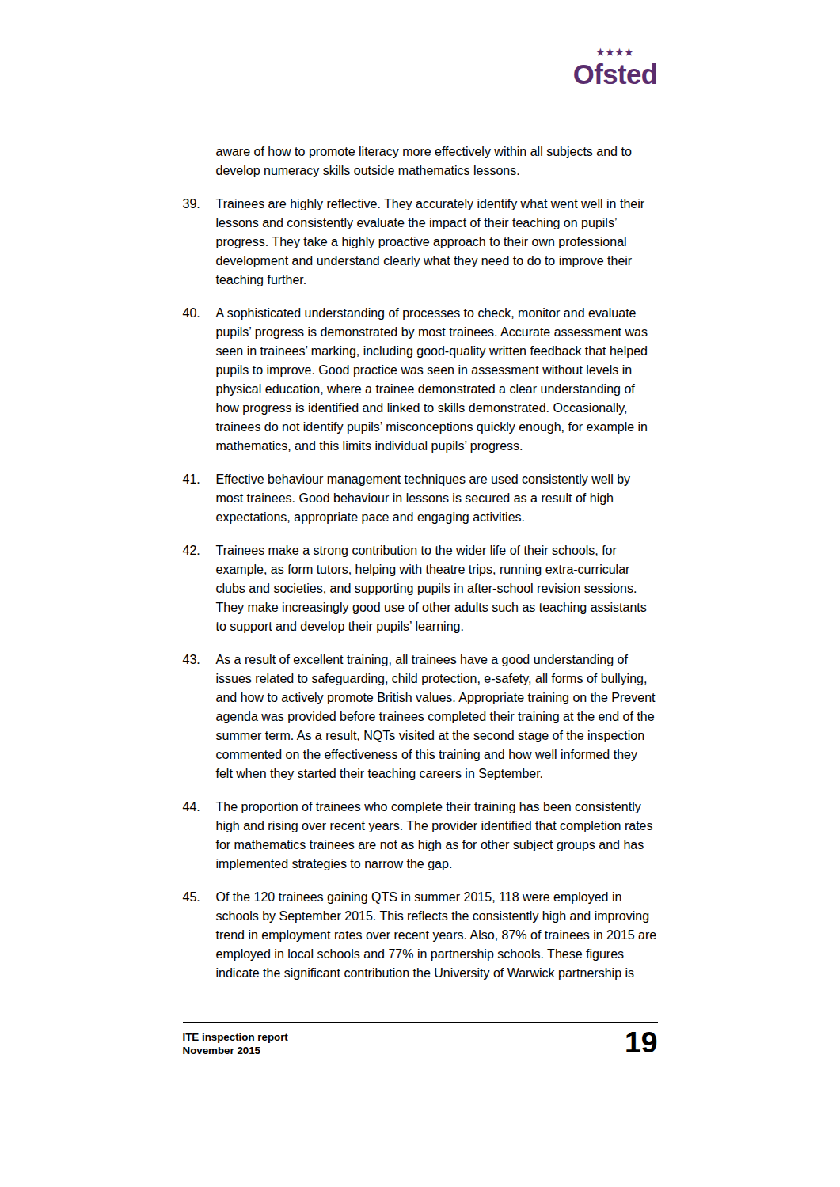★★★★ Ofsted
aware of how to promote literacy more effectively within all subjects and to develop numeracy skills outside mathematics lessons.
39. Trainees are highly reflective. They accurately identify what went well in their lessons and consistently evaluate the impact of their teaching on pupils’ progress. They take a highly proactive approach to their own professional development and understand clearly what they need to do to improve their teaching further.
40. A sophisticated understanding of processes to check, monitor and evaluate pupils’ progress is demonstrated by most trainees. Accurate assessment was seen in trainees’ marking, including good-quality written feedback that helped pupils to improve. Good practice was seen in assessment without levels in physical education, where a trainee demonstrated a clear understanding of how progress is identified and linked to skills demonstrated. Occasionally, trainees do not identify pupils’ misconceptions quickly enough, for example in mathematics, and this limits individual pupils’ progress.
41. Effective behaviour management techniques are used consistently well by most trainees. Good behaviour in lessons is secured as a result of high expectations, appropriate pace and engaging activities.
42. Trainees make a strong contribution to the wider life of their schools, for example, as form tutors, helping with theatre trips, running extra-curricular clubs and societies, and supporting pupils in after-school revision sessions. They make increasingly good use of other adults such as teaching assistants to support and develop their pupils’ learning.
43. As a result of excellent training, all trainees have a good understanding of issues related to safeguarding, child protection, e-safety, all forms of bullying, and how to actively promote British values. Appropriate training on the Prevent agenda was provided before trainees completed their training at the end of the summer term. As a result, NQTs visited at the second stage of the inspection commented on the effectiveness of this training and how well informed they felt when they started their teaching careers in September.
44. The proportion of trainees who complete their training has been consistently high and rising over recent years. The provider identified that completion rates for mathematics trainees are not as high as for other subject groups and has implemented strategies to narrow the gap.
45. Of the 120 trainees gaining QTS in summer 2015, 118 were employed in schools by September 2015. This reflects the consistently high and improving trend in employment rates over recent years. Also, 87% of trainees in 2015 are employed in local schools and 77% in partnership schools. These figures indicate the significant contribution the University of Warwick partnership is
ITE inspection report
November 2015
19